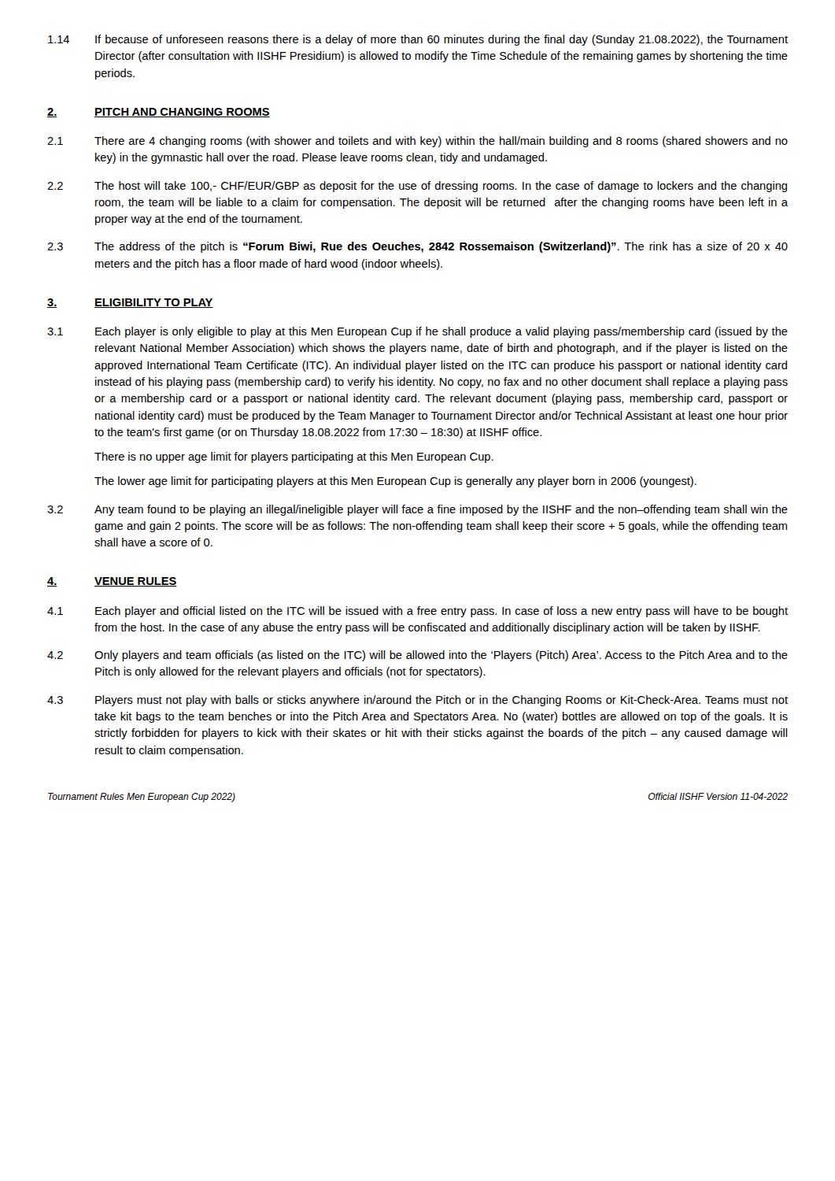1.14
If because of unforeseen reasons there is a delay of more than 60 minutes during the final day (Sunday 21.08.2022), the Tournament Director (after consultation with IISHF Presidium) is allowed to modify the Time Schedule of the remaining games by shortening the time periods.
2. PITCH AND CHANGING ROOMS
2.1
There are 4 changing rooms (with shower and toilets and with key) within the hall/main building and 8 rooms (shared showers and no key) in the gymnastic hall over the road. Please leave rooms clean, tidy and undamaged.
2.2
The host will take 100,- CHF/EUR/GBP as deposit for the use of dressing rooms. In the case of damage to lockers and the changing room, the team will be liable to a claim for compensation. The deposit will be returned after the changing rooms have been left in a proper way at the end of the tournament.
2.3
The address of the pitch is “Forum Biwi, Rue des Oeuches, 2842 Rossemaison (Switzerland)”. The rink has a size of 20 x 40 meters and the pitch has a floor made of hard wood (indoor wheels).
3. ELIGIBILITY TO PLAY
3.1
Each player is only eligible to play at this Men European Cup if he shall produce a valid playing pass/membership card (issued by the relevant National Member Association) which shows the players name, date of birth and photograph, and if the player is listed on the approved International Team Certificate (ITC). An individual player listed on the ITC can produce his passport or national identity card instead of his playing pass (membership card) to verify his identity. No copy, no fax and no other document shall replace a playing pass or a membership card or a passport or national identity card. The relevant document (playing pass, membership card, passport or national identity card) must be produced by the Team Manager to Tournament Director and/or Technical Assistant at least one hour prior to the team's first game (or on Thursday 18.08.2022 from 17:30 – 18:30) at IISHF office.
There is no upper age limit for players participating at this Men European Cup.
The lower age limit for participating players at this Men European Cup is generally any player born in 2006 (youngest).
3.2
Any team found to be playing an illegal/ineligible player will face a fine imposed by the IISHF and the non–offending team shall win the game and gain 2 points. The score will be as follows: The non-offending team shall keep their score + 5 goals, while the offending team shall have a score of 0.
4. VENUE RULES
4.1
Each player and official listed on the ITC will be issued with a free entry pass. In case of loss a new entry pass will have to be bought from the host. In the case of any abuse the entry pass will be confiscated and additionally disciplinary action will be taken by IISHF.
4.2
Only players and team officials (as listed on the ITC) will be allowed into the ‘Players (Pitch) Area’. Access to the Pitch Area and to the Pitch is only allowed for the relevant players and officials (not for spectators).
4.3
Players must not play with balls or sticks anywhere in/around the Pitch or in the Changing Rooms or Kit-Check-Area. Teams must not take kit bags to the team benches or into the Pitch Area and Spectators Area. No (water) bottles are allowed on top of the goals. It is strictly forbidden for players to kick with their skates or hit with their sticks against the boards of the pitch – any caused damage will result to claim compensation.
Tournament Rules Men European Cup 2022)
Official IISHF Version 11-04-2022